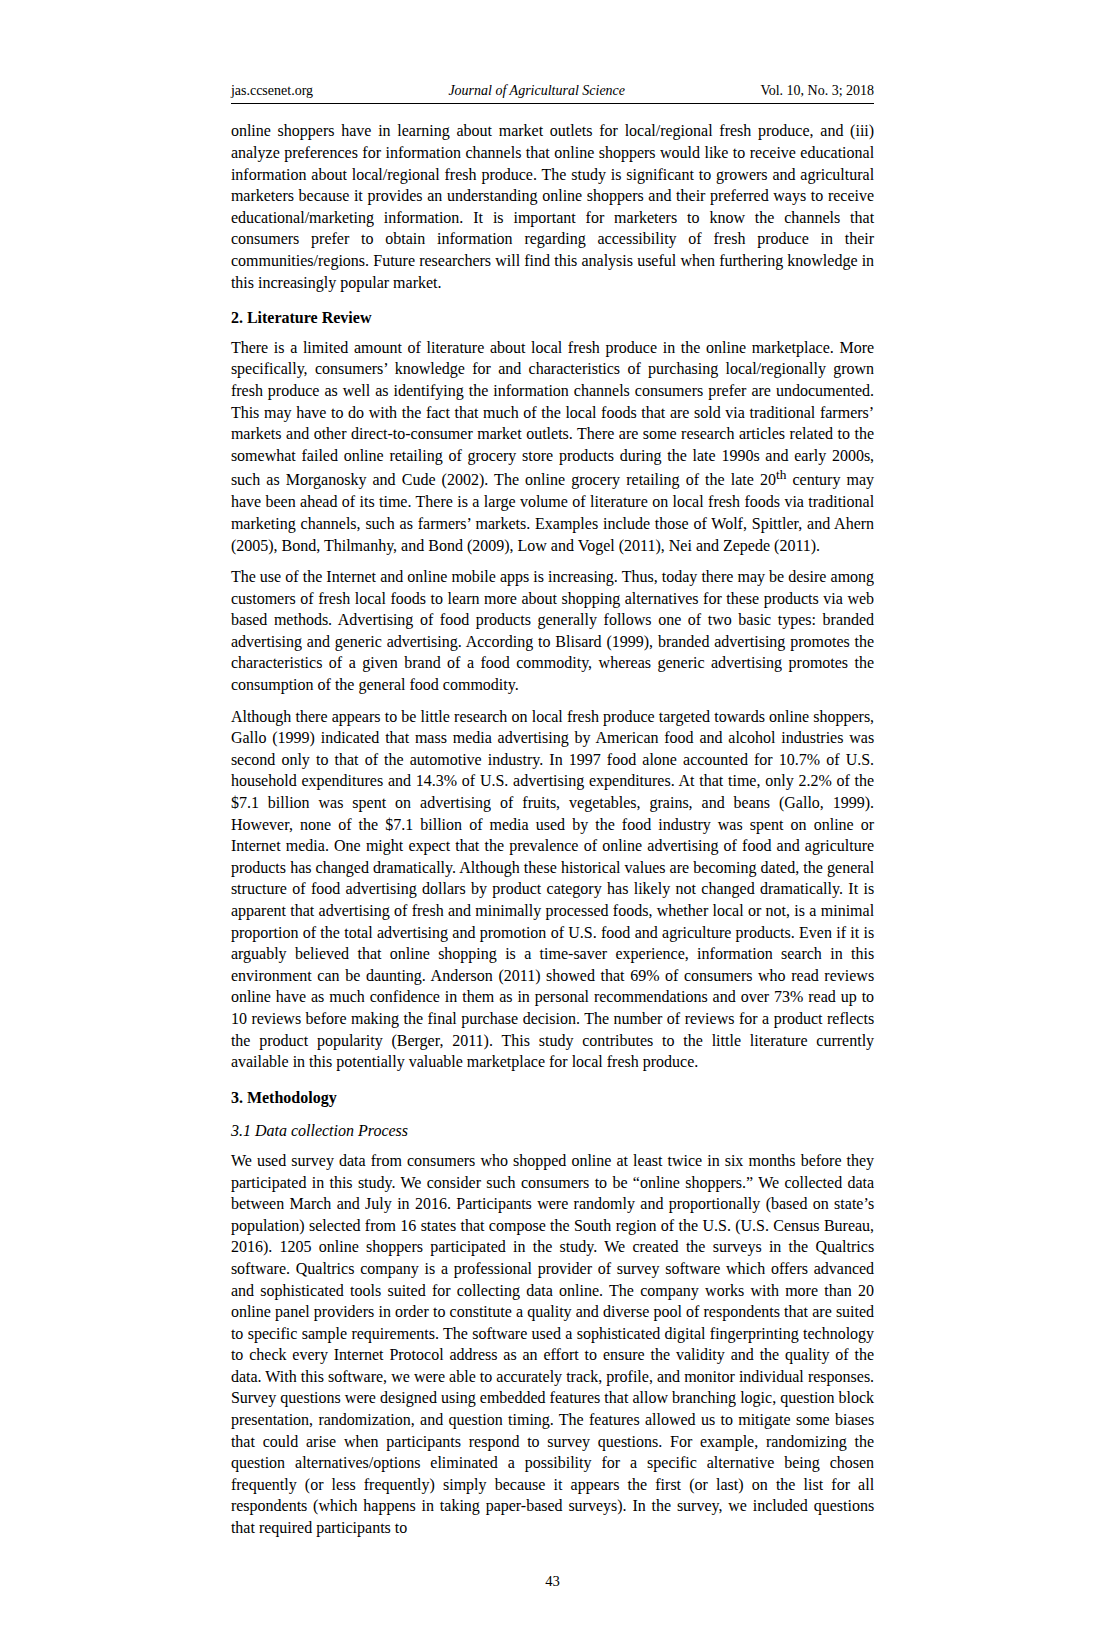jas.ccsenet.org
Journal of Agricultural Science
Vol. 10, No. 3; 2018
online shoppers have in learning about market outlets for local/regional fresh produce, and (iii) analyze preferences for information channels that online shoppers would like to receive educational information about local/regional fresh produce. The study is significant to growers and agricultural marketers because it provides an understanding online shoppers and their preferred ways to receive educational/marketing information. It is important for marketers to know the channels that consumers prefer to obtain information regarding accessibility of fresh produce in their communities/regions. Future researchers will find this analysis useful when furthering knowledge in this increasingly popular market.
2. Literature Review
There is a limited amount of literature about local fresh produce in the online marketplace. More specifically, consumers’ knowledge for and characteristics of purchasing local/regionally grown fresh produce as well as identifying the information channels consumers prefer are undocumented. This may have to do with the fact that much of the local foods that are sold via traditional farmers’ markets and other direct-to-consumer market outlets. There are some research articles related to the somewhat failed online retailing of grocery store products during the late 1990s and early 2000s, such as Morganosky and Cude (2002). The online grocery retailing of the late 20th century may have been ahead of its time. There is a large volume of literature on local fresh foods via traditional marketing channels, such as farmers’ markets. Examples include those of Wolf, Spittler, and Ahern (2005), Bond, Thilmanhy, and Bond (2009), Low and Vogel (2011), Nei and Zepede (2011).
The use of the Internet and online mobile apps is increasing. Thus, today there may be desire among customers of fresh local foods to learn more about shopping alternatives for these products via web based methods. Advertising of food products generally follows one of two basic types: branded advertising and generic advertising. According to Blisard (1999), branded advertising promotes the characteristics of a given brand of a food commodity, whereas generic advertising promotes the consumption of the general food commodity.
Although there appears to be little research on local fresh produce targeted towards online shoppers, Gallo (1999) indicated that mass media advertising by American food and alcohol industries was second only to that of the automotive industry. In 1997 food alone accounted for 10.7% of U.S. household expenditures and 14.3% of U.S. advertising expenditures. At that time, only 2.2% of the $7.1 billion was spent on advertising of fruits, vegetables, grains, and beans (Gallo, 1999). However, none of the $7.1 billion of media used by the food industry was spent on online or Internet media. One might expect that the prevalence of online advertising of food and agriculture products has changed dramatically. Although these historical values are becoming dated, the general structure of food advertising dollars by product category has likely not changed dramatically. It is apparent that advertising of fresh and minimally processed foods, whether local or not, is a minimal proportion of the total advertising and promotion of U.S. food and agriculture products. Even if it is arguably believed that online shopping is a time-saver experience, information search in this environment can be daunting. Anderson (2011) showed that 69% of consumers who read reviews online have as much confidence in them as in personal recommendations and over 73% read up to 10 reviews before making the final purchase decision. The number of reviews for a product reflects the product popularity (Berger, 2011). This study contributes to the little literature currently available in this potentially valuable marketplace for local fresh produce.
3. Methodology
3.1 Data collection Process
We used survey data from consumers who shopped online at least twice in six months before they participated in this study. We consider such consumers to be “online shoppers.” We collected data between March and July in 2016. Participants were randomly and proportionally (based on state’s population) selected from 16 states that compose the South region of the U.S. (U.S. Census Bureau, 2016). 1205 online shoppers participated in the study. We created the surveys in the Qualtrics software. Qualtrics company is a professional provider of survey software which offers advanced and sophisticated tools suited for collecting data online. The company works with more than 20 online panel providers in order to constitute a quality and diverse pool of respondents that are suited to specific sample requirements. The software used a sophisticated digital fingerprinting technology to check every Internet Protocol address as an effort to ensure the validity and the quality of the data. With this software, we were able to accurately track, profile, and monitor individual responses. Survey questions were designed using embedded features that allow branching logic, question block presentation, randomization, and question timing. The features allowed us to mitigate some biases that could arise when participants respond to survey questions. For example, randomizing the question alternatives/options eliminated a possibility for a specific alternative being chosen frequently (or less frequently) simply because it appears the first (or last) on the list for all respondents (which happens in taking paper-based surveys). In the survey, we included questions that required participants to
43